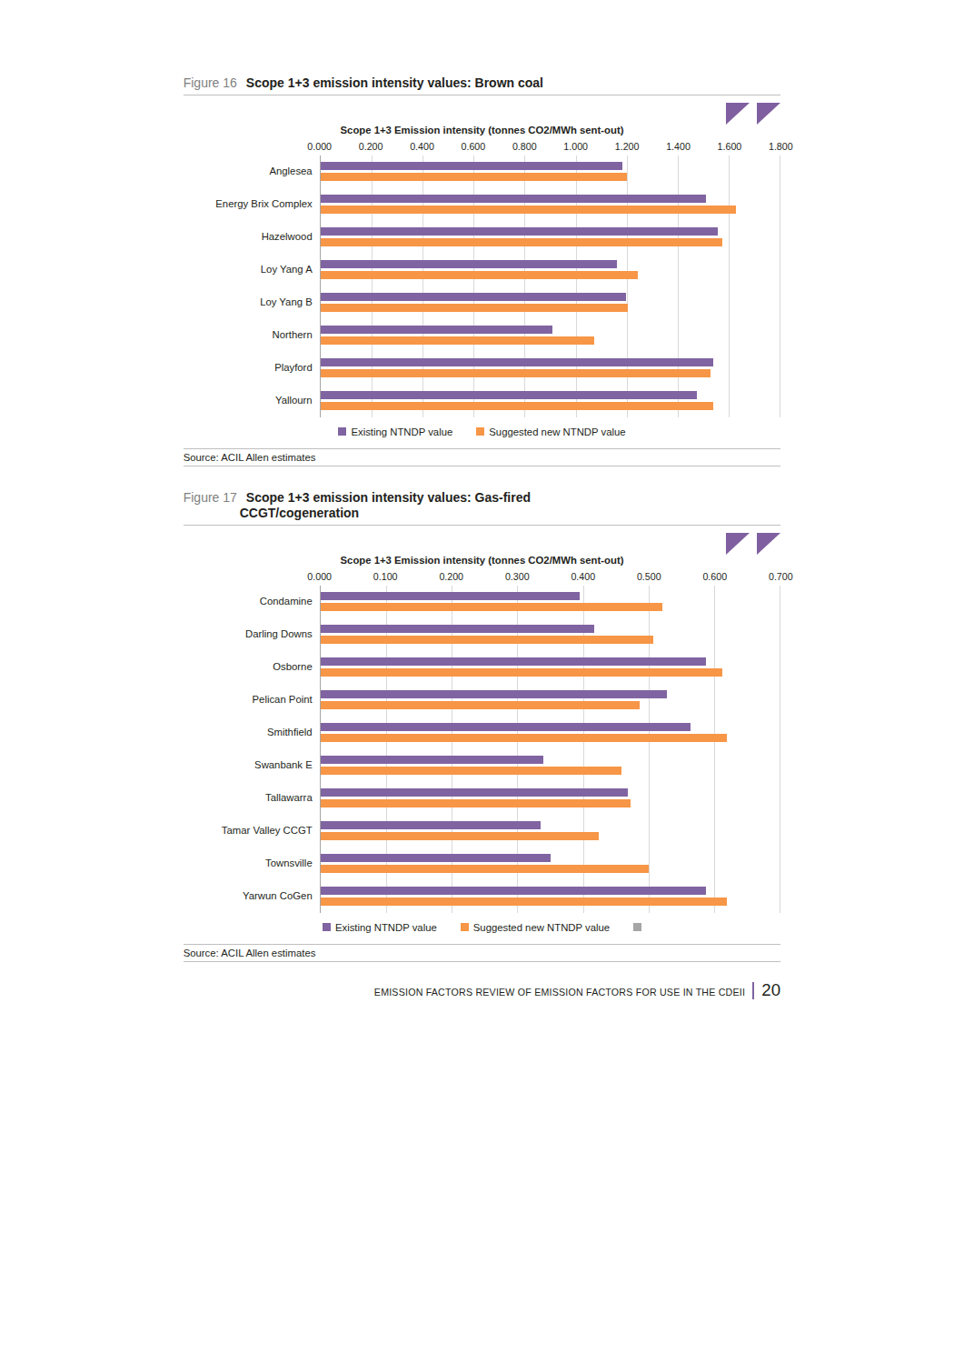Figure 16 Scope 1+3 emission intensity values: Brown coal
Scope 1+3 Emission intensity (tonnes CO2/MWh sent-out)
0.000 0.200 0.400 0.600 0.800 1.000 1.200 1.400 1.600 1.800
Anglesea
Energy Brix Complex
Hazelwood
Loy Yang A
Loy Yang B
Northern
Playford
Yallourn
Existing NTNDP value
Suggested new NTNDP value
Source: ACIL Allen estimates
Figure 17 Scope 1+3 emission intensity values: Gas-firedCCGT/cogeneration
Scope 1+3 Emission intensity (tonnes CO2/MWh sent-out)
0.000 0.100 0.200 0.300 0.400 0.500 0.600 0.700
Condamine
Darling Downs
Osborne
Pelican Point
Smithfield
Swanbank E
Tallawarra
Tamar Valley CCGT
Townsville
Yarwun CoGen
Existing NTNDP value
Suggested new NTNDP value
Source: ACIL Allen estimates
Emission factors review of emission factors for use in the CDEII
20